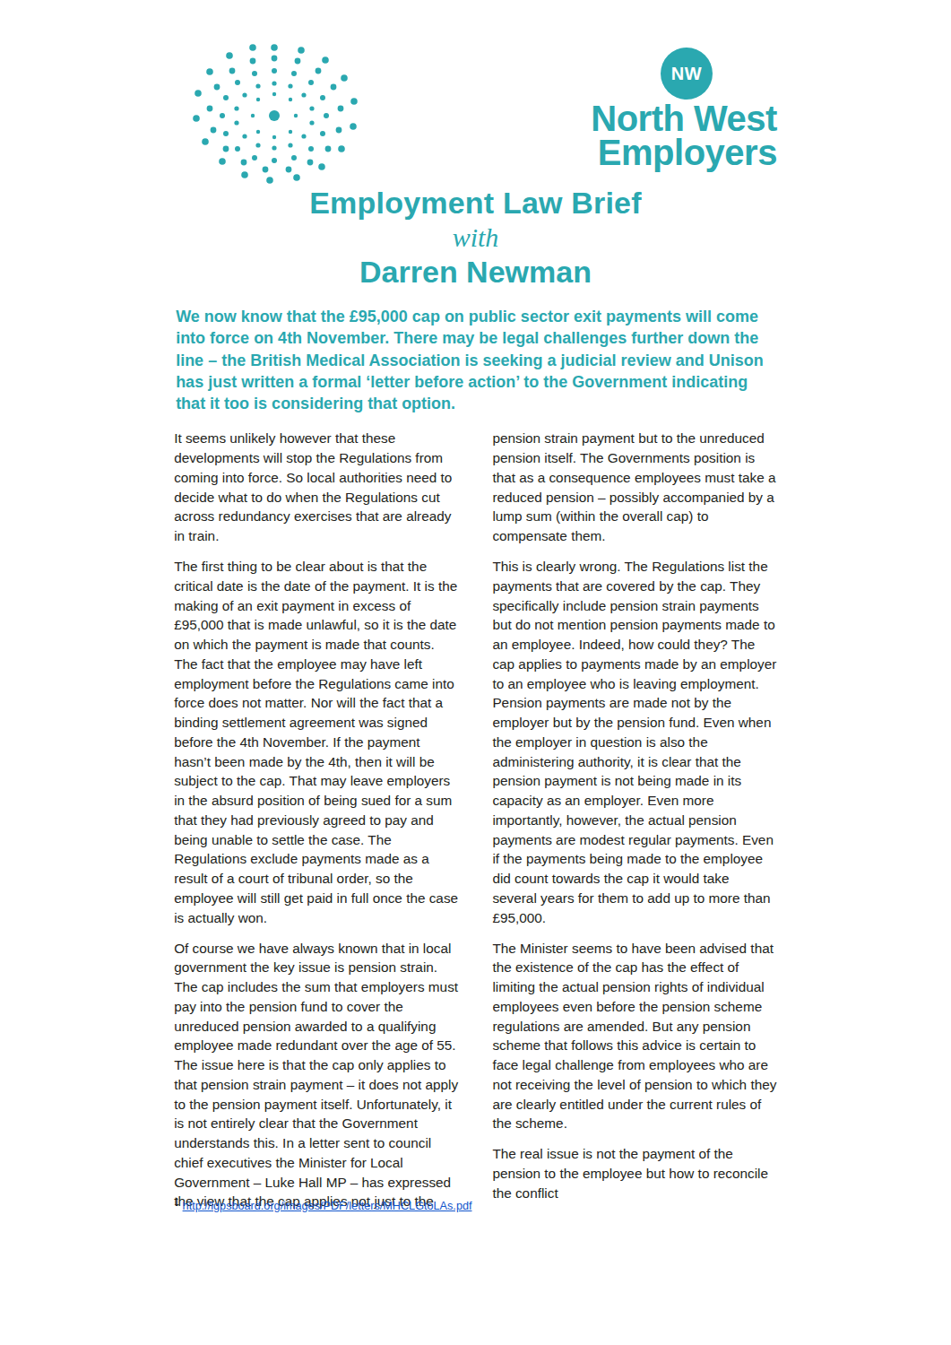NW
North West Employers
Employment Law Brief
with
Darren Newman
We now know that the £95,000 cap on public sector exit payments will come into force on 4th November. There may be legal challenges further down the line – the British Medical Association is seeking a judicial review and Unison has just written a formal ‘letter before action’ to the Government indicating that it too is considering that option.
It seems unlikely however that these developments will stop the Regulations from coming into force. So local authorities need to decide what to do when the Regulations cut across redundancy exercises that are already in train.
The first thing to be clear about is that the critical date is the date of the payment. It is the making of an exit payment in excess of £95,000 that is made unlawful, so it is the date on which the payment is made that counts. The fact that the employee may have left employment before the Regulations came into force does not matter. Nor will the fact that a binding settlement agreement was signed before the 4th November. If the payment hasn’t been made by the 4th, then it will be subject to the cap. That may leave employers in the absurd position of being sued for a sum that they had previously agreed to pay and being unable to settle the case. The Regulations exclude payments made as a result of a court of tribunal order, so the employee will still get paid in full once the case is actually won.
Of course we have always known that in local government the key issue is pension strain. The cap includes the sum that employers must pay into the pension fund to cover the unreduced pension awarded to a qualifying employee made redundant over the age of 55. The issue here is that the cap only applies to that pension strain payment – it does not apply to the pension payment itself. Unfortunately, it is not entirely clear that the Government understands this. In a letter sent to council chief executives the Minister for Local Government – Luke Hall MP – has expressed the view that the cap applies not just to the pension strain payment but to the unreduced pension itself. The Governments position is that as a consequence employees must take a reduced pension – possibly accompanied by a lump sum (within the overall cap) to compensate them.
This is clearly wrong. The Regulations list the payments that are covered by the cap. They specifically include pension strain payments but do not mention pension payments made to an employee. Indeed, how could they? The cap applies to payments made by an employer to an employee who is leaving employment. Pension payments are made not by the employer but by the pension fund. Even when the employer in question is also the administering authority, it is clear that the pension payment is not being made in its capacity as an employer. Even more importantly, however, the actual pension payments are modest regular payments. Even if the payments being made to the employee did count towards the cap it would take several years for them to add up to more than £95,000.
The Minister seems to have been advised that the existence of the cap has the effect of limiting the actual pension rights of individual employees even before the pension scheme regulations are amended. But any pension scheme that follows this advice is certain to face legal challenge from employees who are not receiving the level of pension to which they are clearly entitled under the current rules of the scheme.
The real issue is not the payment of the pension to the employee but how to reconcile the conflict
1 http://lgpsboard.org/images/PDF/letters/MHCLGtoLAs.pdf